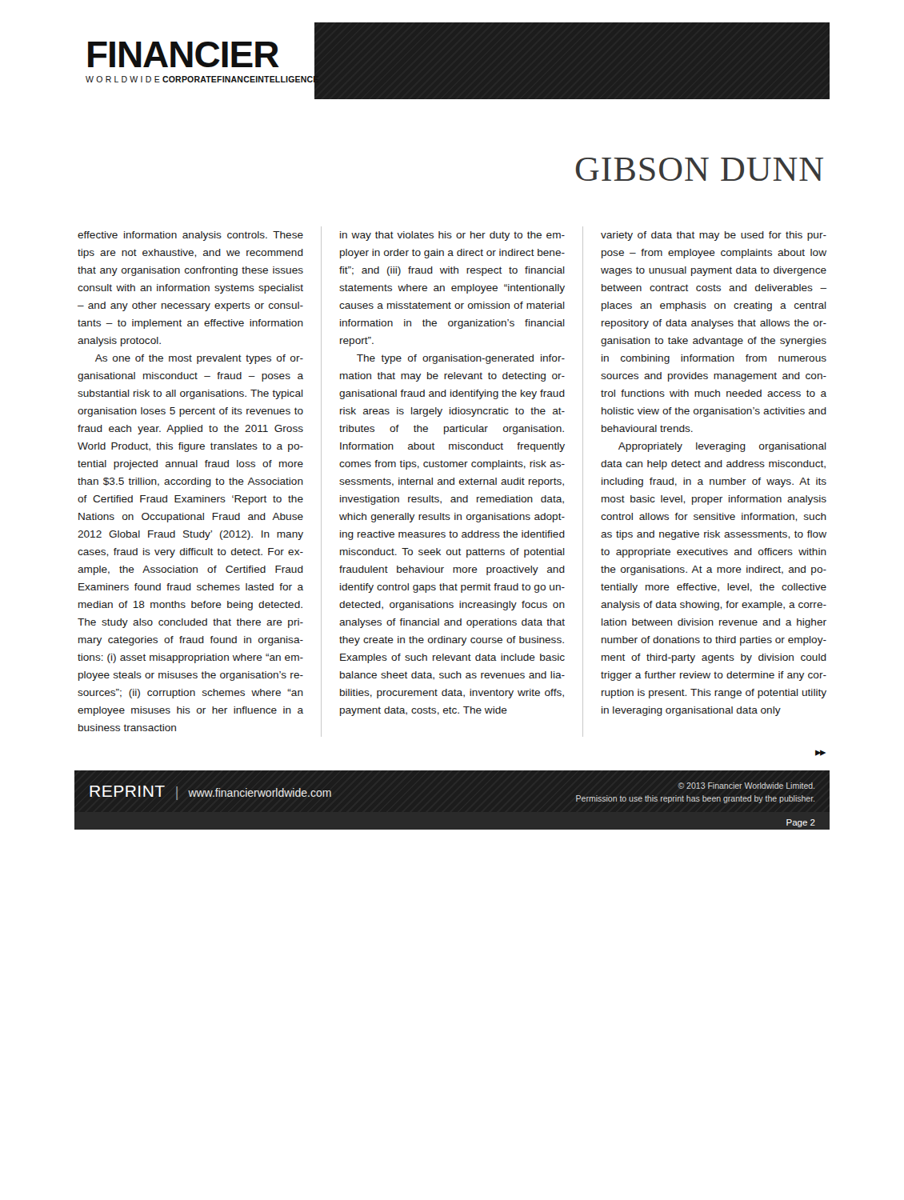Financier
W O R L D W I D E corporatefinanceintelligence
Gibson Dunn
effective information analysis controls. These tips are not exhaustive, and we recommend that any organisation confronting these issues consult with an information systems specialist – and any other necessary experts or consultants – to implement an effective information analysis protocol.
As one of the most prevalent types of organisational misconduct – fraud – poses a substantial risk to all organisations. The typical organisation loses 5 percent of its revenues to fraud each year. Applied to the 2011 Gross World Product, this figure translates to a potential projected annual fraud loss of more than $3.5 trillion, according to the Association of Certified Fraud Examiners ‘Report to the Nations on Occupational Fraud and Abuse 2012 Global Fraud Study’ (2012). In many cases, fraud is very difficult to detect. For example, the Association of Certified Fraud Examiners found fraud schemes lasted for a median of 18 months before being detected. The study also concluded that there are primary categories of fraud found in organisations: (i) asset misappropriation where “an employee steals or misuses the organisation’s resources”; (ii) corruption schemes where “an employee misuses his or her influence in a business transaction
in way that violates his or her duty to the employer in order to gain a direct or indirect benefit”; and (iii) fraud with respect to financial statements where an employee “intentionally causes a misstatement or omission of material information in the organization’s financial report”.
The type of organisation-generated information that may be relevant to detecting organisational fraud and identifying the key fraud risk areas is largely idiosyncratic to the attributes of the particular organisation. Information about misconduct frequently comes from tips, customer complaints, risk assessments, internal and external audit reports, investigation results, and remediation data, which generally results in organisations adopting reactive measures to address the identified misconduct. To seek out patterns of potential fraudulent behaviour more proactively and identify control gaps that permit fraud to go undetected, organisations increasingly focus on analyses of financial and operations data that they create in the ordinary course of business. Examples of such relevant data include basic balance sheet data, such as revenues and liabilities, procurement data, inventory write offs, payment data, costs, etc. The wide
variety of data that may be used for this purpose – from employee complaints about low wages to unusual payment data to divergence between contract costs and deliverables – places an emphasis on creating a central repository of data analyses that allows the organisation to take advantage of the synergies in combining information from numerous sources and provides management and control functions with much needed access to a holistic view of the organisation’s activities and behavioural trends.
Appropriately leveraging organisational data can help detect and address misconduct, including fraud, in a number of ways. At its most basic level, proper information analysis control allows for sensitive information, such as tips and negative risk assessments, to flow to appropriate executives and officers within the organisations. At a more indirect, and potentially more effective, level, the collective analysis of data showing, for example, a correlation between division revenue and a higher number of donations to third parties or employment of third-party agents by division could trigger a further review to determine if any corruption is present. This range of potential utility in leveraging organisational data only
▸▸
REPRINT | www.financierworldwide.com
© 2013 Financier Worldwide Limited.
Permission to use this reprint has been granted by the publisher.
Page 2